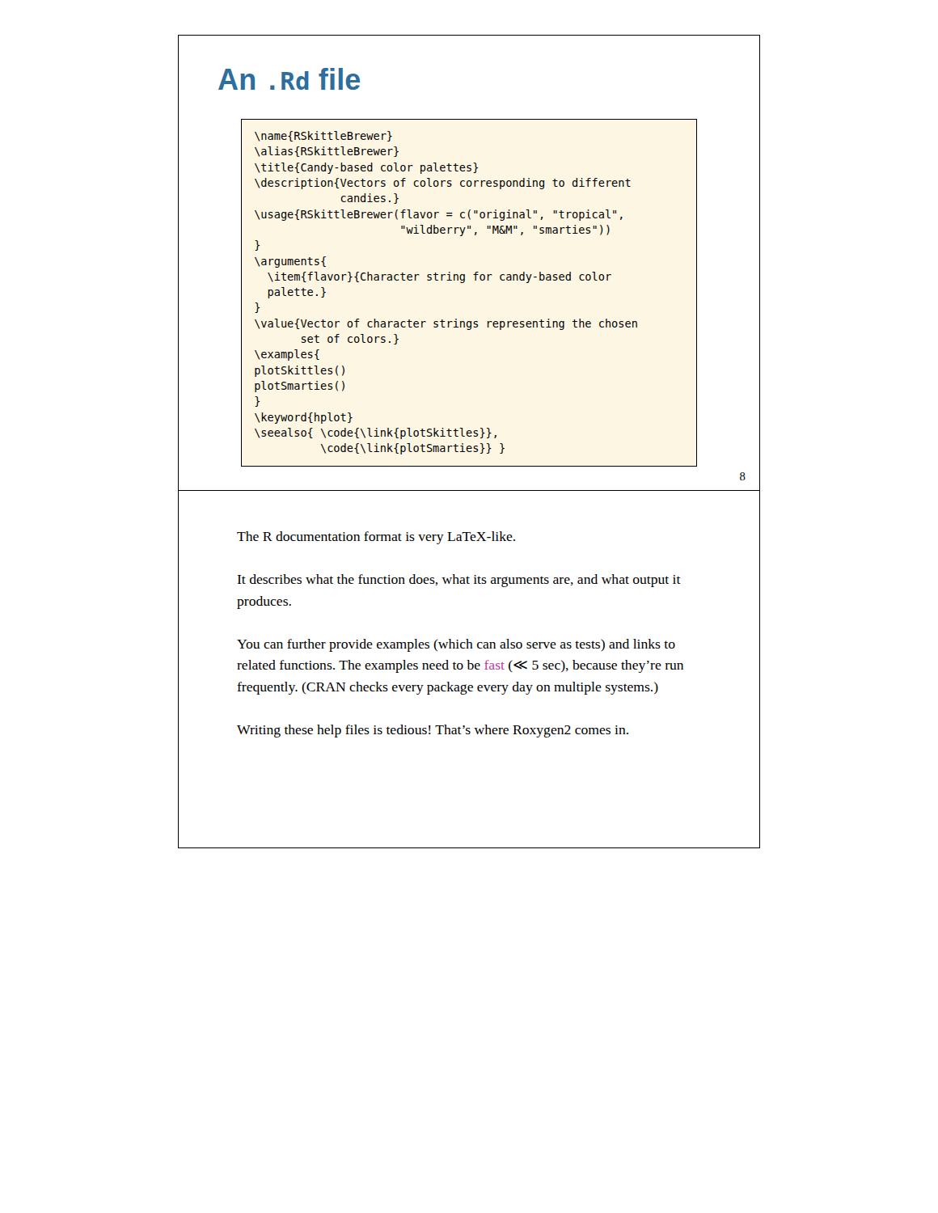An .Rd file
\name{RSkittleBrewer}
\alias{RSkittleBrewer}
\title{Candy-based color palettes}
\description{Vectors of colors corresponding to different
             candies.}
\usage{RSkittleBrewer(flavor = c("original", "tropical",
                      "wildberry", "M&M", "smarties"))
}
\arguments{
  \item{flavor}{Character string for candy-based color
  palette.}
}
\value{Vector of character strings representing the chosen
       set of colors.}
\examples{
plotSkittles()
plotSmarties()
}
\keyword{hplot}
\seealso{ \code{\link{plotSkittles}},
          \code{\link{plotSmarties}} }
8
The R documentation format is very LaTeX-like.
It describes what the function does, what its arguments are, and what output it produces.
You can further provide examples (which can also serve as tests) and links to related functions. The examples need to be fast (≪ 5 sec), because they’re run frequently. (CRAN checks every package every day on multiple systems.)
Writing these help files is tedious! That’s where Roxygen2 comes in.